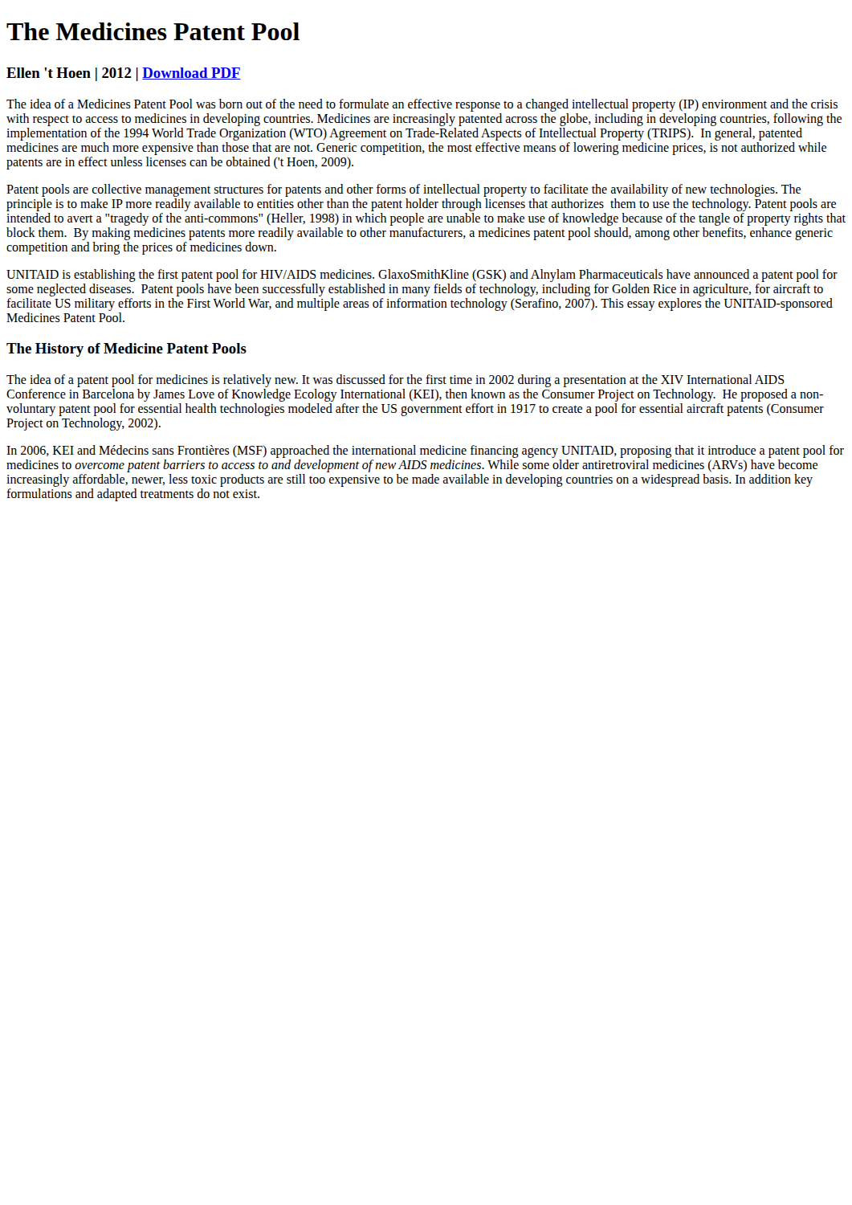The Medicines Patent Pool
Ellen 't Hoen | 2012 | Download PDF
The idea of a Medicines Patent Pool was born out of the need to formulate an effective response to a changed intellectual property (IP) environment and the crisis with respect to access to medicines in developing countries. Medicines are increasingly patented across the globe, including in developing countries, following the implementation of the 1994 World Trade Organization (WTO) Agreement on Trade-Related Aspects of Intellectual Property (TRIPS). In general, patented medicines are much more expensive than those that are not. Generic competition, the most effective means of lowering medicine prices, is not authorized while patents are in effect unless licenses can be obtained ('t Hoen, 2009).
Patent pools are collective management structures for patents and other forms of intellectual property to facilitate the availability of new technologies. The principle is to make IP more readily available to entities other than the patent holder through licenses that authorizes them to use the technology. Patent pools are intended to avert a "tragedy of the anti-commons" (Heller, 1998) in which people are unable to make use of knowledge because of the tangle of property rights that block them. By making medicines patents more readily available to other manufacturers, a medicines patent pool should, among other benefits, enhance generic competition and bring the prices of medicines down.
UNITAID is establishing the first patent pool for HIV/AIDS medicines. GlaxoSmithKline (GSK) and Alnylam Pharmaceuticals have announced a patent pool for some neglected diseases. Patent pools have been successfully established in many fields of technology, including for Golden Rice in agriculture, for aircraft to facilitate US military efforts in the First World War, and multiple areas of information technology (Serafino, 2007). This essay explores the UNITAID-sponsored Medicines Patent Pool.
The History of Medicine Patent Pools
The idea of a patent pool for medicines is relatively new. It was discussed for the first time in 2002 during a presentation at the XIV International AIDS Conference in Barcelona by James Love of Knowledge Ecology International (KEI), then known as the Consumer Project on Technology. He proposed a non-voluntary patent pool for essential health technologies modeled after the US government effort in 1917 to create a pool for essential aircraft patents (Consumer Project on Technology, 2002).
In 2006, KEI and Médecins sans Frontières (MSF) approached the international medicine financing agency UNITAID, proposing that it introduce a patent pool for medicines to overcome patent barriers to access to and development of new AIDS medicines. While some older antiretroviral medicines (ARVs) have become increasingly affordable, newer, less toxic products are still too expensive to be made available in developing countries on a widespread basis. In addition key formulations and adapted treatments do not exist.